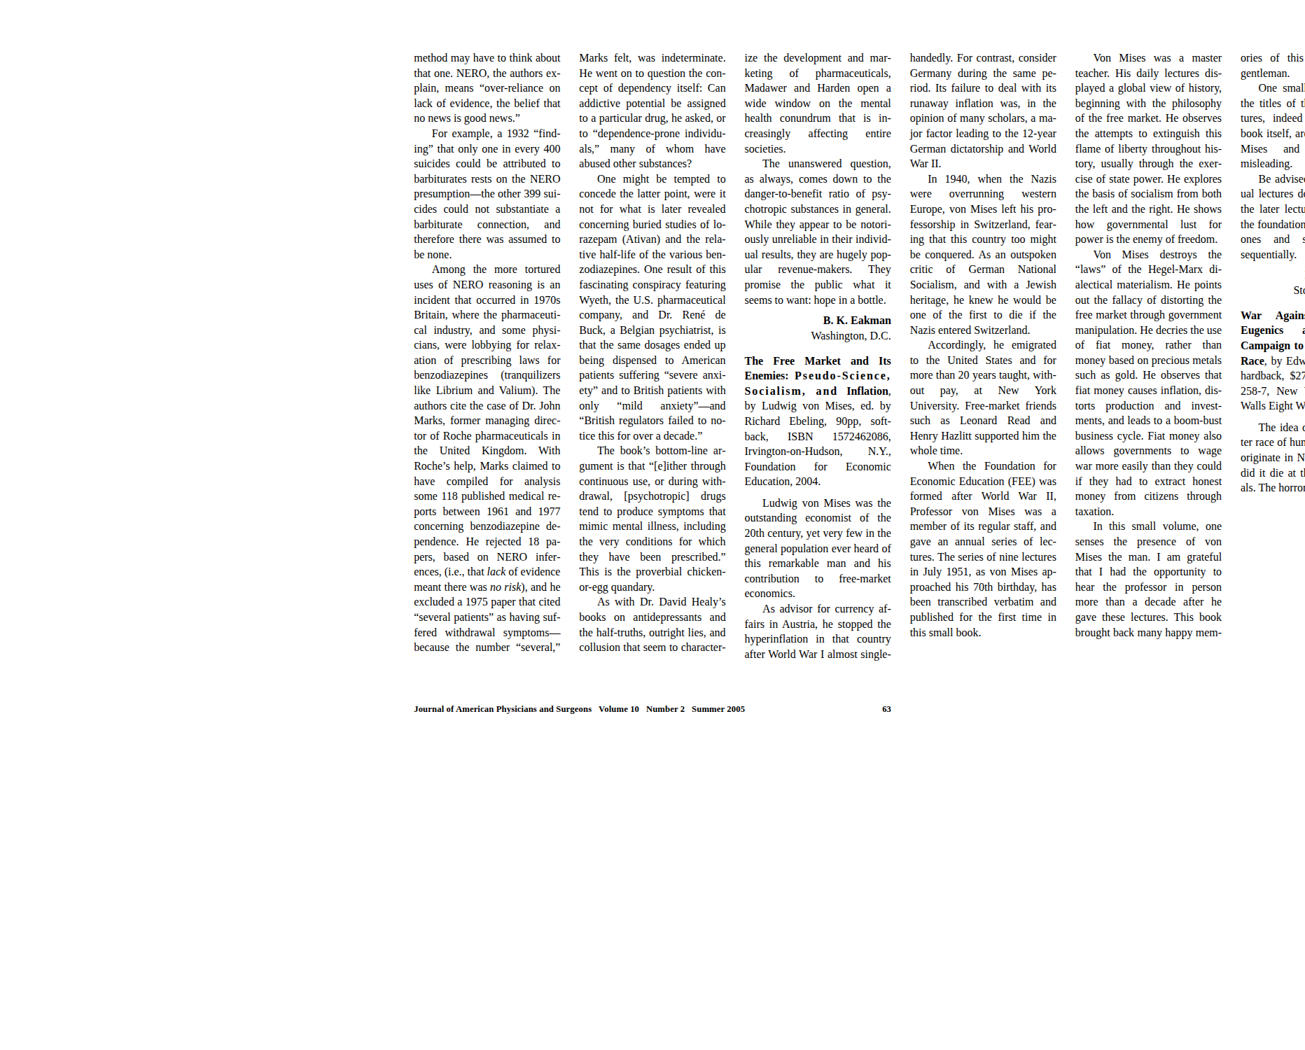method may have to think about that one. NERO, the authors explain, means “over-reliance on lack of evidence, the belief that no news is good news.”
For example, a 1932 “finding” that only one in every 400 suicides could be attributed to barbiturates rests on the NERO presumption—the other 399 suicides could not substantiate a barbiturate connection, and therefore there was assumed to be none.
Among the more tortured uses of NERO reasoning is an incident that occurred in 1970s Britain, where the pharmaceutical industry, and some physicians, were lobbying for relaxation of prescribing laws for benzodiazepines (tranquilizers like Librium and Valium). The authors cite the case of Dr. John Marks, former managing director of Roche pharmaceuticals in the United Kingdom. With Roche’s help, Marks claimed to have compiled for analysis some 118 published medical reports between 1961 and 1977 concerning benzodiazepine dependence. He rejected 18 papers, based on NERO inferences, (i.e., that lack of evidence meant there was no risk), and he excluded a 1975 paper that cited “several patients” as having suffered withdrawal symptoms—because the number “several,” Marks felt, was indeterminate. He went on to question the concept of dependency itself: Can addictive potential be assigned to a particular drug, he asked, or to “dependence-prone individuals,” many of whom have abused other substances?
One might be tempted to concede the latter point, were it not for what is later revealed concerning buried studies of lorazepam (Ativan) and the relative half-life of the various benzodiazepines. One result of this fascinating conspiracy featuring Wyeth, the U.S. pharmaceutical company, and Dr. René de Buck, a Belgian psychiatrist, is that the same dosages ended up being dispensed to American patients suffering “severe anxiety” and to British patients with only “mild anxiety”—and “British regulators failed to notice this for over a decade.”
The book’s bottom-line argument is that “[e]ither through continuous use, or during withdrawal, [psychotropic] drugs tend to produce symptoms that mimic mental illness, including the very conditions for which they have been prescribed.” This is the proverbial chicken-or-egg quandary.
As with Dr. David Healy’s books on antidepressants and the half-truths, outright lies, and collusion that seem to characterize the development and marketing of pharmaceuticals, Madawer and Harden open a wide window on the mental health conundrum that is increasingly affecting entire societies.
The unanswered question, as always, comes down to the danger-to-benefit ratio of psychotropic substances in general. While they appear to be notoriously unreliable in their individual results, they are hugely popular revenue-makers. They promise the public what it seems to want: hope in a bottle.
B. K. Eakman
Washington, D.C.
The Free Market and Its Enemies: Pseudo-Science, Socialism, and Inflation, by Ludwig von Mises, ed. by Richard Ebeling, 90pp, softback, ISBN 1572462086, Irvington-on-Hudson, N.Y., Foundation for Economic Education, 2004.
Ludwig von Mises was the outstanding economist of the 20th century, yet very few in the general population ever heard of this remarkable man and his contribution to free-market economics.
As advisor for currency affairs in Austria, he stopped the hyperinflation in that country after World War I almost single-handedly. For contrast, consider Germany during the same period. Its failure to deal with its runaway inflation was, in the opinion of many scholars, a major factor leading to the 12-year German dictatorship and World War II.
In 1940, when the Nazis were overrunning western Europe, von Mises left his professorship in Switzerland, fearing that this country too might be conquered. As an outspoken critic of German National Socialism, and with a Jewish heritage, he knew he would be one of the first to die if the Nazis entered Switzerland.
Accordingly, he emigrated to the United States and for more than 20 years taught, without pay, at New York University. Free-market friends such as Leonard Read and Henry Hazlitt supported him the whole time.
When the Foundation for Economic Education (FEE) was formed after World War II, Professor von Mises was a member of its regular staff, and gave an annual series of lectures. The series of nine lectures in July 1951, as von Mises approached his 70th birthday, has been transcribed verbatim and published for the first time in this small book.
Von Mises was a master teacher. His daily lectures displayed a global view of history, beginning with the philosophy of the free market. He observes the attempts to extinguish this flame of liberty throughout history, usually through the exercise of state power. He explores the basis of socialism from both the left and the right. He shows how governmental lust for power is the enemy of freedom.
Von Mises destroys the “laws” of the Hegel-Marx dialectical materialism. He points out the fallacy of distorting the free market through government manipulation. He decries the use of fiat money, rather than money based on precious metals such as gold. He observes that fiat money causes inflation, distorts production and investments, and leads to a boom-bust business cycle. Fiat money also allows governments to wage war more easily than they could if they had to extract honest money from citizens through taxation.
In this small volume, one senses the presence of von Mises the man. I am grateful that I had the opportunity to hear the professor in person more than a decade after he gave these lectures. This book brought back many happy memories of this remarkable true gentleman.
One small criticism is that the titles of the individual lectures, indeed the title of the book itself, are not those of von Mises and are a little misleading.
Be advised that the individual lectures do not stand alone; the later lectures proceed from the foundation laid in the earlier ones and should be read sequentially.
Don Printz, M.D.
Stone Mountain, GA
War Against the Weak: Eugenics and America’s Campaign to Create a Master Race, by Edwin Black, 550 pp, hardback, $27, ISBN 1-56858-258-7, New York, N.Y., Four Walls Eight Windows, 2003.
The idea of building a master race of human beings did not originate in Nazi Germany. Nor did it die at the Nuremberg trials. The horrors of Third Reich
Journal of American Physicians and Surgeons Volume 10 Number 2 Summer 2005 63